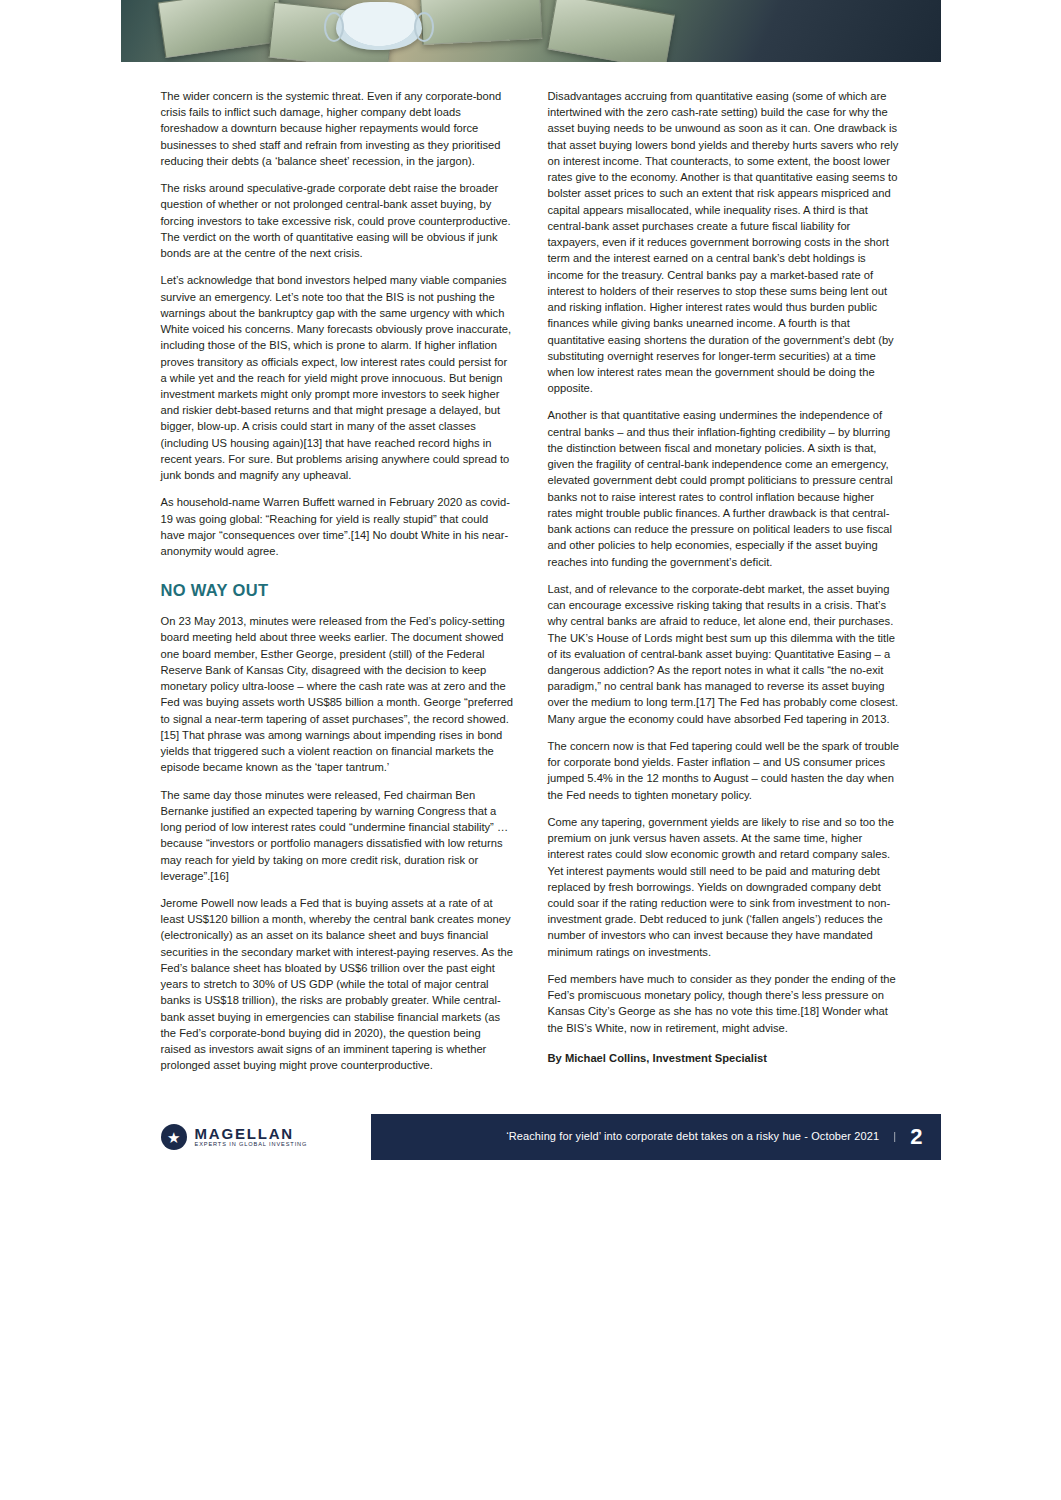The wider concern is the systemic threat. Even if any corporate-bond crisis fails to inflict such damage, higher company debt loads foreshadow a downturn because higher repayments would force businesses to shed staff and refrain from investing as they prioritised reducing their debts (a ‘balance sheet’ recession, in the jargon).
The risks around speculative-grade corporate debt raise the broader question of whether or not prolonged central-bank asset buying, by forcing investors to take excessive risk, could prove counterproductive. The verdict on the worth of quantitative easing will be obvious if junk bonds are at the centre of the next crisis.
Let’s acknowledge that bond investors helped many viable companies survive an emergency. Let’s note too that the BIS is not pushing the warnings about the bankruptcy gap with the same urgency with which White voiced his concerns. Many forecasts obviously prove inaccurate, including those of the BIS, which is prone to alarm. If higher inflation proves transitory as officials expect, low interest rates could persist for a while yet and the reach for yield might prove innocuous. But benign investment markets might only prompt more investors to seek higher and riskier debt-based returns and that might presage a delayed, but bigger, blow-up. A crisis could start in many of the asset classes (including US housing again)[13] that have reached record highs in recent years. For sure. But problems arising anywhere could spread to junk bonds and magnify any upheaval.
As household-name Warren Buffett warned in February 2020 as covid-19 was going global: “Reaching for yield is really stupid” that could have major “consequences over time”.[14] No doubt White in his near-anonymity would agree.
No way out
On 23 May 2013, minutes were released from the Fed’s policy-setting board meeting held about three weeks earlier. The document showed one board member, Esther George, president (still) of the Federal Reserve Bank of Kansas City, disagreed with the decision to keep monetary policy ultra-loose – where the cash rate was at zero and the Fed was buying assets worth US$85 billion a month. George “preferred to signal a near-term tapering of asset purchases”, the record showed.[15] That phrase was among warnings about impending rises in bond yields that triggered such a violent reaction on financial markets the episode became known as the ‘taper tantrum.’
The same day those minutes were released, Fed chairman Ben Bernanke justified an expected tapering by warning Congress that a long period of low interest rates could “undermine financial stability” … because “investors or portfolio managers dissatisfied with low returns may reach for yield by taking on more credit risk, duration risk or leverage”.[16]
Jerome Powell now leads a Fed that is buying assets at a rate of at least US$120 billion a month, whereby the central bank creates money (electronically) as an asset on its balance sheet and buys financial securities in the secondary market with interest-paying reserves. As the Fed’s balance sheet has bloated by US$6 trillion over the past eight years to stretch to 30% of US GDP (while the total of major central banks is US$18 trillion), the risks are probably greater. While central-bank asset buying in emergencies can stabilise financial markets (as the Fed’s corporate-bond buying did in 2020), the question being raised as investors await signs of an imminent tapering is whether prolonged asset buying might prove counterproductive.
Disadvantages accruing from quantitative easing (some of which are intertwined with the zero cash-rate setting) build the case for why the asset buying needs to be unwound as soon as it can. One drawback is that asset buying lowers bond yields and thereby hurts savers who rely on interest income. That counteracts, to some extent, the boost lower rates give to the economy. Another is that quantitative easing seems to bolster asset prices to such an extent that risk appears mispriced and capital appears misallocated, while inequality rises. A third is that central-bank asset purchases create a future fiscal liability for taxpayers, even if it reduces government borrowing costs in the short term and the interest earned on a central bank’s debt holdings is income for the treasury. Central banks pay a market-based rate of interest to holders of their reserves to stop these sums being lent out and risking inflation. Higher interest rates would thus burden public finances while giving banks unearned income. A fourth is that quantitative easing shortens the duration of the government’s debt (by substituting overnight reserves for longer-term securities) at a time when low interest rates mean the government should be doing the opposite.
Another is that quantitative easing undermines the independence of central banks – and thus their inflation-fighting credibility – by blurring the distinction between fiscal and monetary policies. A sixth is that, given the fragility of central-bank independence come an emergency, elevated government debt could prompt politicians to pressure central banks not to raise interest rates to control inflation because higher rates might trouble public finances. A further drawback is that central-bank actions can reduce the pressure on political leaders to use fiscal and other policies to help economies, especially if the asset buying reaches into funding the government’s deficit.
Last, and of relevance to the corporate-debt market, the asset buying can encourage excessive risking taking that results in a crisis. That’s why central banks are afraid to reduce, let alone end, their purchases. The UK’s House of Lords might best sum up this dilemma with the title of its evaluation of central-bank asset buying: Quantitative Easing – a dangerous addiction? As the report notes in what it calls “the no-exit paradigm,” no central bank has managed to reverse its asset buying over the medium to long term.[17] The Fed has probably come closest. Many argue the economy could have absorbed Fed tapering in 2013.
The concern now is that Fed tapering could well be the spark of trouble for corporate bond yields. Faster inflation – and US consumer prices jumped 5.4% in the 12 months to August – could hasten the day when the Fed needs to tighten monetary policy.
Come any tapering, government yields are likely to rise and so too the premium on junk versus haven assets. At the same time, higher interest rates could slow economic growth and retard company sales. Yet interest payments would still need to be paid and maturing debt replaced by fresh borrowings. Yields on downgraded company debt could soar if the rating reduction were to sink from investment to non-investment grade. Debt reduced to junk (‘fallen angels’) reduces the number of investors who can invest because they have mandated minimum ratings on investments.
Fed members have much to consider as they ponder the ending of the Fed’s promiscuous monetary policy, though there’s less pressure on Kansas City’s George as she has no vote this time.[18] Wonder what the BIS’s White, now in retirement, might advise.
By Michael Collins, Investment Specialist
★
MAGELLAN
Experts in Global Investing
‘Reaching for yield’ into corporate debt takes on a risky hue - October 2021 | 2